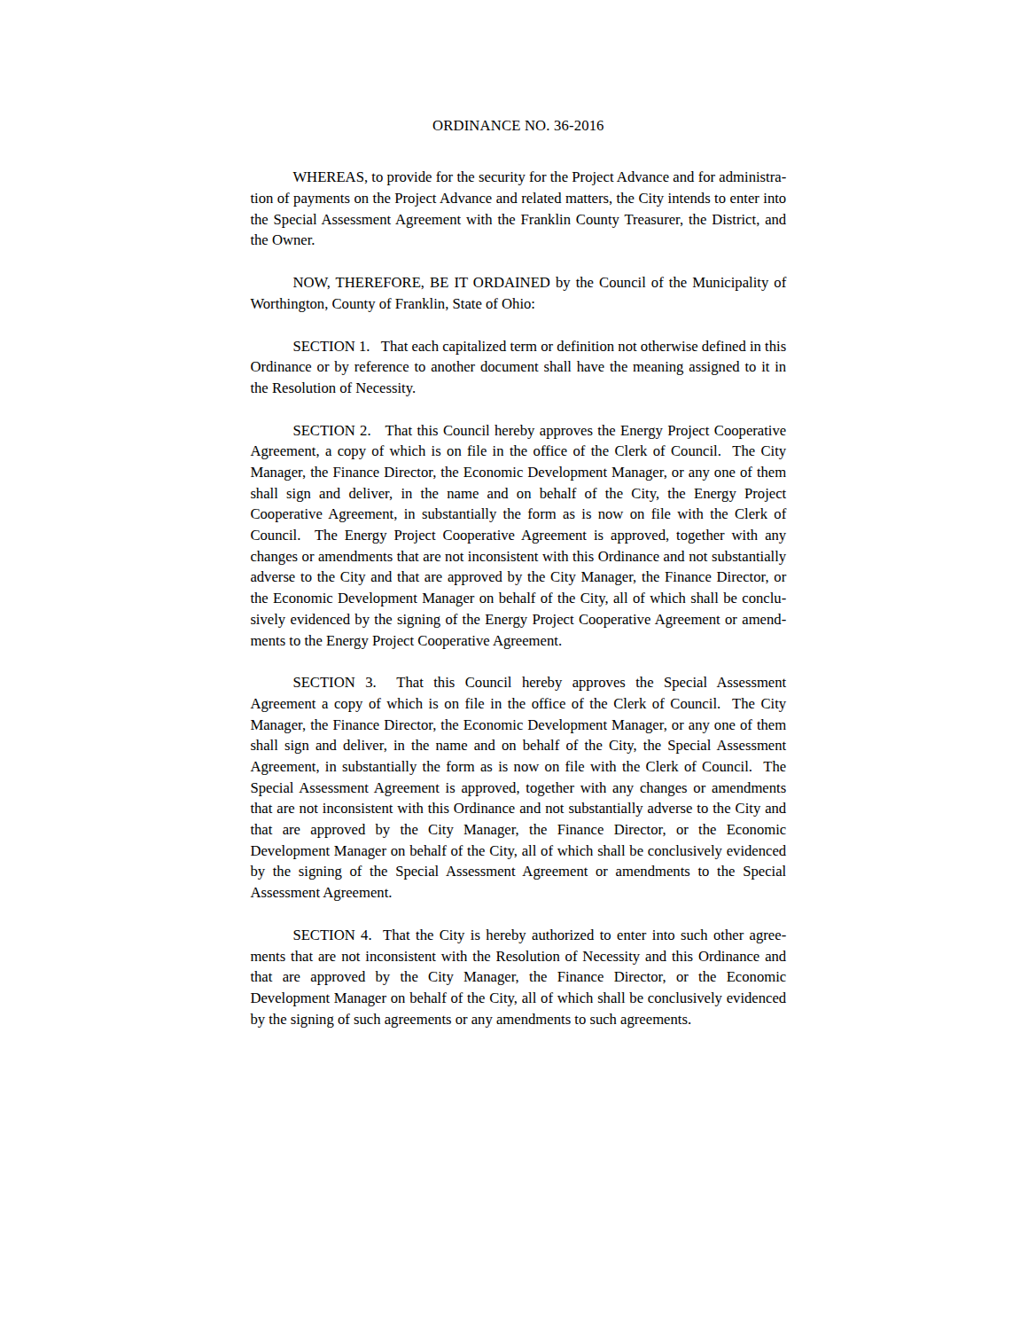ORDINANCE NO. 36-2016
WHEREAS, to provide for the security for the Project Advance and for administration of payments on the Project Advance and related matters, the City intends to enter into the Special Assessment Agreement with the Franklin County Treasurer, the District, and the Owner.
NOW, THEREFORE, BE IT ORDAINED by the Council of the Municipality of Worthington, County of Franklin, State of Ohio:
SECTION 1. That each capitalized term or definition not otherwise defined in this Ordinance or by reference to another document shall have the meaning assigned to it in the Resolution of Necessity.
SECTION 2. That this Council hereby approves the Energy Project Cooperative Agreement, a copy of which is on file in the office of the Clerk of Council. The City Manager, the Finance Director, the Economic Development Manager, or any one of them shall sign and deliver, in the name and on behalf of the City, the Energy Project Cooperative Agreement, in substantially the form as is now on file with the Clerk of Council. The Energy Project Cooperative Agreement is approved, together with any changes or amendments that are not inconsistent with this Ordinance and not substantially adverse to the City and that are approved by the City Manager, the Finance Director, or the Economic Development Manager on behalf of the City, all of which shall be conclusively evidenced by the signing of the Energy Project Cooperative Agreement or amendments to the Energy Project Cooperative Agreement.
SECTION 3. That this Council hereby approves the Special Assessment Agreement a copy of which is on file in the office of the Clerk of Council. The City Manager, the Finance Director, the Economic Development Manager, or any one of them shall sign and deliver, in the name and on behalf of the City, the Special Assessment Agreement, in substantially the form as is now on file with the Clerk of Council. The Special Assessment Agreement is approved, together with any changes or amendments that are not inconsistent with this Ordinance and not substantially adverse to the City and that are approved by the City Manager, the Finance Director, or the Economic Development Manager on behalf of the City, all of which shall be conclusively evidenced by the signing of the Special Assessment Agreement or amendments to the Special Assessment Agreement.
SECTION 4. That the City is hereby authorized to enter into such other agreements that are not inconsistent with the Resolution of Necessity and this Ordinance and that are approved by the City Manager, the Finance Director, or the Economic Development Manager on behalf of the City, all of which shall be conclusively evidenced by the signing of such agreements or any amendments to such agreements.